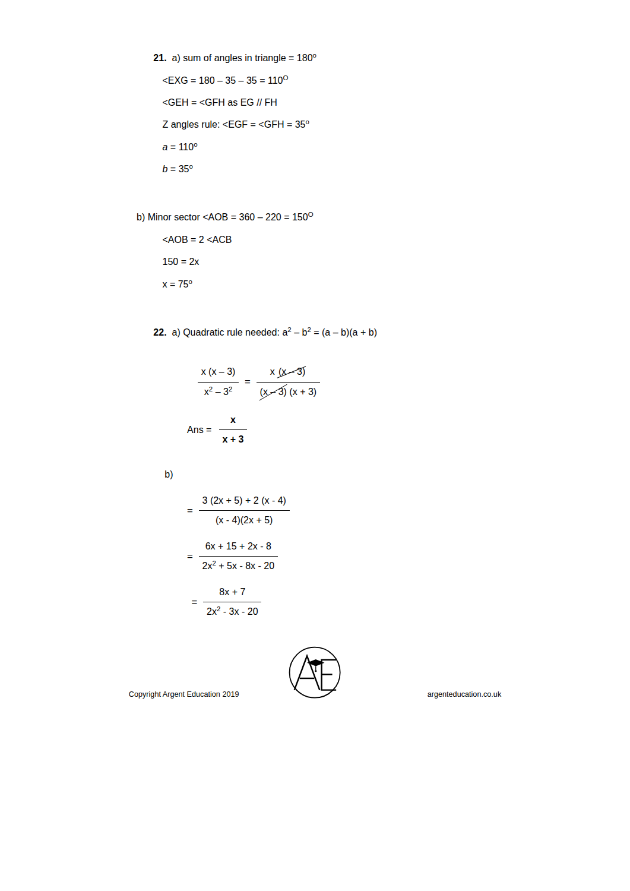21. a) sum of angles in triangle = 180o
<EXG = 180 – 35 – 35 = 110O
<GEH = <GFH as EG // FH
Z angles rule: <EGF = <GFH = 35o
a = 110o
b = 35o
b) Minor sector <AOB = 360 – 220 = 150O
<AOB = 2 <ACB
150 = 2x
x = 75o
22. a) Quadratic rule needed: a2 – b2 = (a – b)(a + b)
x (x – 3) x2 – 32 = x (x – 3) (x – 3) (x + 3)
Ans = x x + 3
b)
= 3 (2x + 5) + 2 (x - 4) (x - 4)(2x + 5)
= 6x + 15 + 2x - 8 2x2 + 5x - 8x - 20
= 8x + 7 2x2 - 3x - 20
Copyright Argent Education 2019
argenteducation.co.uk